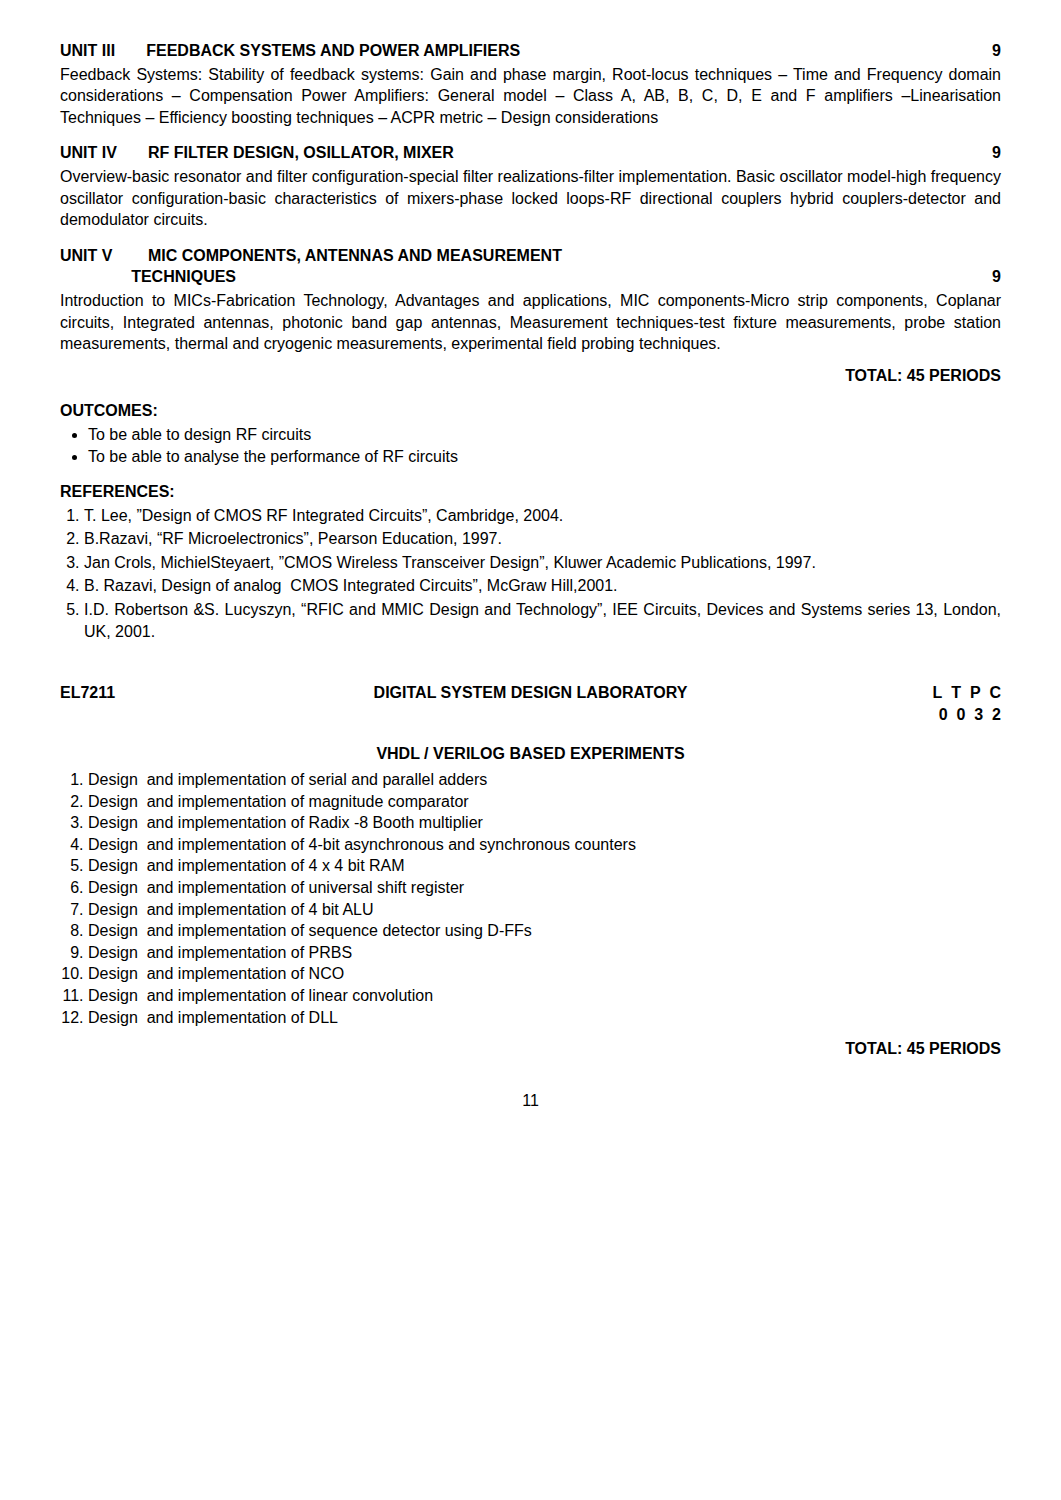UNIT III FEEDBACK SYSTEMS AND POWER AMPLIFIERS 9
Feedback Systems: Stability of feedback systems: Gain and phase margin, Root-locus techniques – Time and Frequency domain considerations – Compensation Power Amplifiers: General model – Class A, AB, B, C, D, E and F amplifiers –Linearisation Techniques – Efficiency boosting techniques – ACPR metric – Design considerations
UNIT IV RF FILTER DESIGN, OSILLATOR, MIXER 9
Overview-basic resonator and filter configuration-special filter realizations-filter implementation. Basic oscillator model-high frequency oscillator configuration-basic characteristics of mixers-phase locked loops-RF directional couplers hybrid couplers-detector and demodulator circuits.
UNIT V MIC COMPONENTS, ANTENNAS AND MEASUREMENT
TECHNIQUES 9
Introduction to MICs-Fabrication Technology, Advantages and applications, MIC components-Micro strip components, Coplanar circuits, Integrated antennas, photonic band gap antennas, Measurement techniques-test fixture measurements, probe station measurements, thermal and cryogenic measurements, experimental field probing techniques.
TOTAL: 45 PERIODS
OUTCOMES:
To be able to design RF circuits
To be able to analyse the performance of RF circuits
REFERENCES:
T. Lee, ”Design of CMOS RF Integrated Circuits”, Cambridge, 2004.
B.Razavi, “RF Microelectronics”, Pearson Education, 1997.
Jan Crols, MichielSteyaert, ”CMOS Wireless Transceiver Design”, Kluwer Academic Publications, 1997.
B. Razavi, Design of analog CMOS Integrated Circuits”, McGraw Hill,2001.
I.D. Robertson &S. Lucyszyn, “RFIC and MMIC Design and Technology”, IEE Circuits, Devices and Systems series 13, London, UK, 2001.
EL7211 DIGITAL SYSTEM DESIGN LABORATORY L T P C
0 0 3 2
VHDL / VERILOG BASED EXPERIMENTS
Design and implementation of serial and parallel adders
Design and implementation of magnitude comparator
Design and implementation of Radix -8 Booth multiplier
Design and implementation of 4-bit asynchronous and synchronous counters
Design and implementation of 4 x 4 bit RAM
Design and implementation of universal shift register
Design and implementation of 4 bit ALU
Design and implementation of sequence detector using D-FFs
Design and implementation of PRBS
Design and implementation of NCO
Design and implementation of linear convolution
Design and implementation of DLL
TOTAL: 45 PERIODS
11